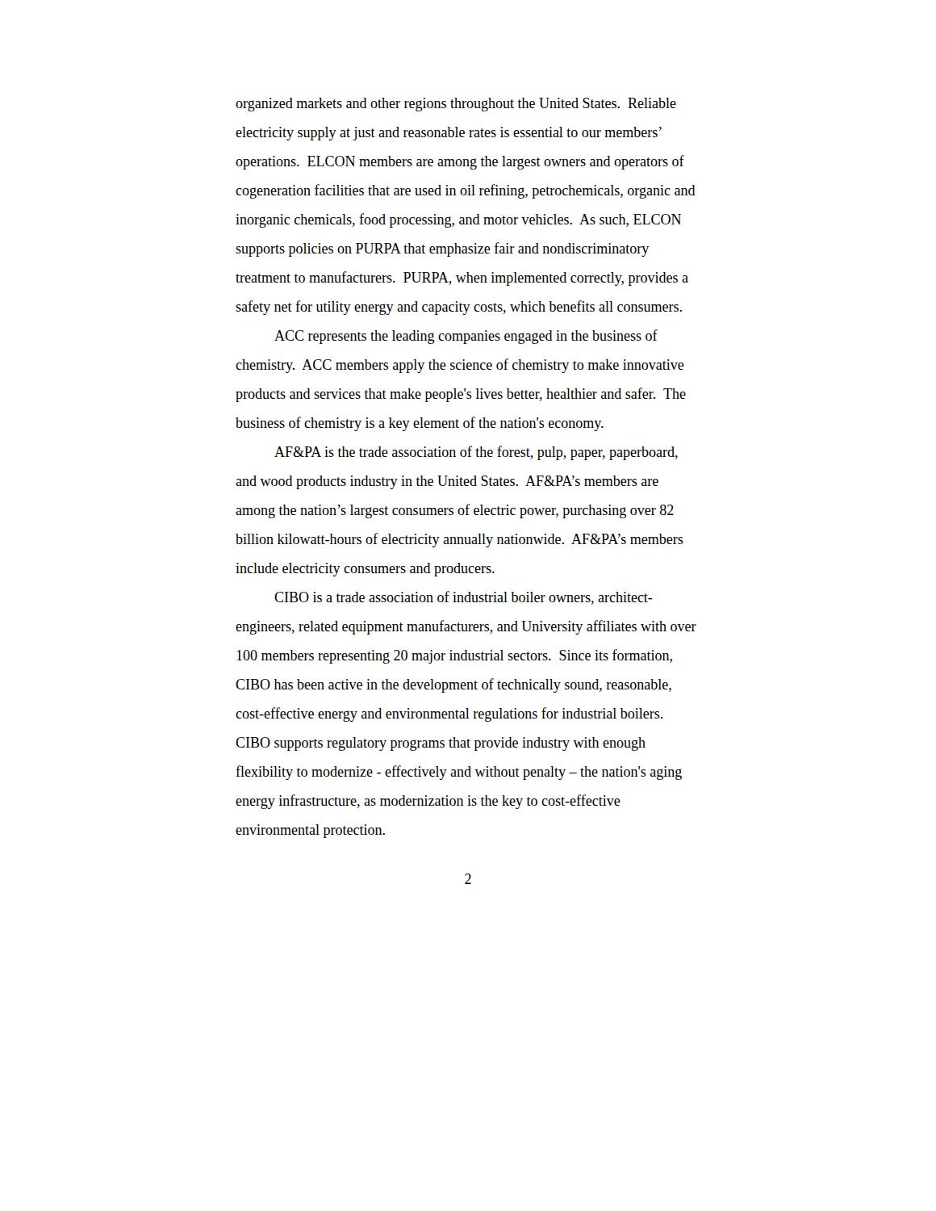organized markets and other regions throughout the United States. Reliable electricity supply at just and reasonable rates is essential to our members’ operations. ELCON members are among the largest owners and operators of cogeneration facilities that are used in oil refining, petrochemicals, organic and inorganic chemicals, food processing, and motor vehicles. As such, ELCON supports policies on PURPA that emphasize fair and nondiscriminatory treatment to manufacturers. PURPA, when implemented correctly, provides a safety net for utility energy and capacity costs, which benefits all consumers.
ACC represents the leading companies engaged in the business of chemistry. ACC members apply the science of chemistry to make innovative products and services that make people's lives better, healthier and safer. The business of chemistry is a key element of the nation's economy.
AF&PA is the trade association of the forest, pulp, paper, paperboard, and wood products industry in the United States. AF&PA’s members are among the nation’s largest consumers of electric power, purchasing over 82 billion kilowatt-hours of electricity annually nationwide. AF&PA’s members include electricity consumers and producers.
CIBO is a trade association of industrial boiler owners, architect-engineers, related equipment manufacturers, and University affiliates with over 100 members representing 20 major industrial sectors. Since its formation, CIBO has been active in the development of technically sound, reasonable, cost-effective energy and environmental regulations for industrial boilers. CIBO supports regulatory programs that provide industry with enough flexibility to modernize - effectively and without penalty – the nation's aging energy infrastructure, as modernization is the key to cost-effective environmental protection.
2